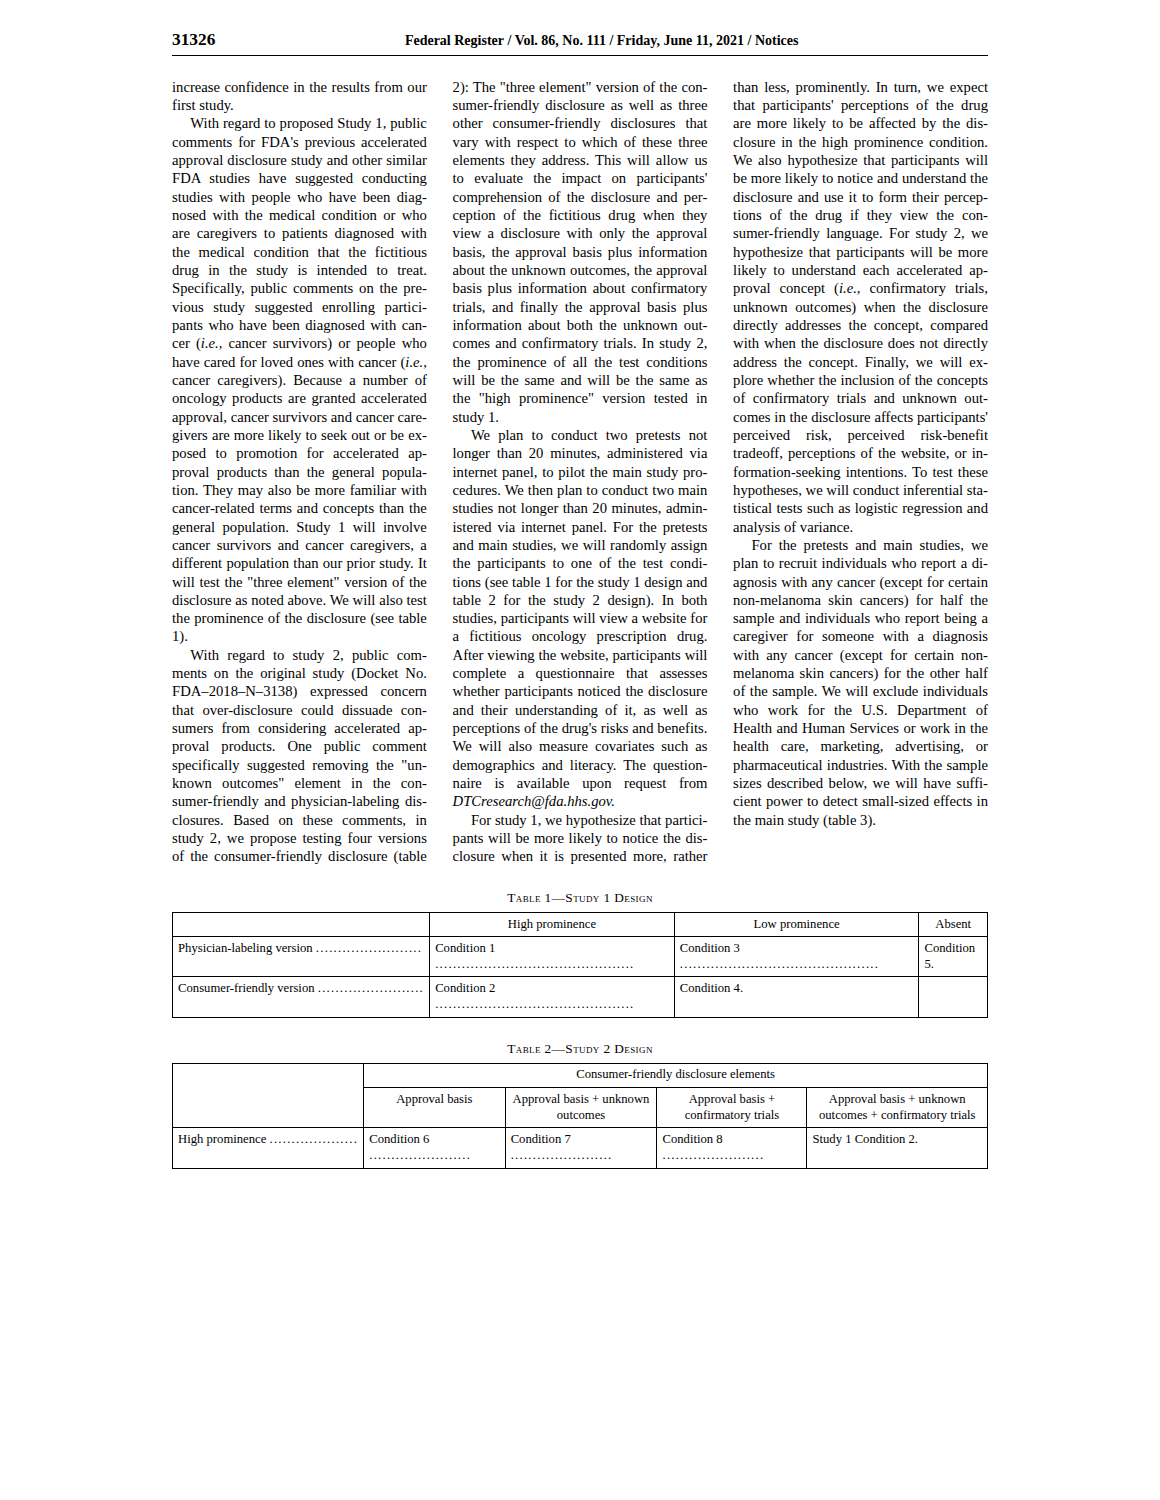31326 Federal Register / Vol. 86, No. 111 / Friday, June 11, 2021 / Notices
increase confidence in the results from our first study.
With regard to proposed Study 1, public comments for FDA's previous accelerated approval disclosure study and other similar FDA studies have suggested conducting studies with people who have been diagnosed with the medical condition or who are caregivers to patients diagnosed with the medical condition that the fictitious drug in the study is intended to treat. Specifically, public comments on the previous study suggested enrolling participants who have been diagnosed with cancer (i.e., cancer survivors) or people who have cared for loved ones with cancer (i.e., cancer caregivers). Because a number of oncology products are granted accelerated approval, cancer survivors and cancer caregivers are more likely to seek out or be exposed to promotion for accelerated approval products than the general population. They may also be more familiar with cancer-related terms and concepts than the general population. Study 1 will involve cancer survivors and cancer caregivers, a different population than our prior study. It will test the "three element" version of the disclosure as noted above. We will also test the prominence of the disclosure (see table 1).
With regard to study 2, public comments on the original study (Docket No. FDA–2018–N–3138) expressed concern that over-disclosure could dissuade consumers from considering accelerated approval products. One public comment specifically suggested removing the "unknown outcomes" element in the consumer-friendly and physician-labeling disclosures. Based on these comments, in study 2, we propose testing four versions of the consumer-friendly disclosure (table 2): The "three element" version of the consumer-friendly disclosure as well as three other consumer-friendly disclosures that vary with respect to which of these three elements they address. This will allow us to evaluate the impact on participants' comprehension of the disclosure and perception of the fictitious drug when they view a disclosure with only the approval basis, the approval basis plus information about the unknown outcomes, the approval basis plus information about confirmatory trials, and finally the approval basis plus information about both the unknown outcomes and confirmatory trials. In study 2, the prominence of all the test conditions will be the same and will be the same as the "high prominence" version tested in study 1.
We plan to conduct two pretests not longer than 20 minutes, administered via internet panel, to pilot the main study procedures. We then plan to conduct two main studies not longer than 20 minutes, administered via internet panel. For the pretests and main studies, we will randomly assign the participants to one of the test conditions (see table 1 for the study 1 design and table 2 for the study 2 design). In both studies, participants will view a website for a fictitious oncology prescription drug. After viewing the website, participants will complete a questionnaire that assesses whether participants noticed the disclosure and their understanding of it, as well as perceptions of the drug's risks and benefits. We will also measure covariates such as demographics and literacy. The questionnaire is available upon request from DTCresearch@fda.hhs.gov.
For study 1, we hypothesize that participants will be more likely to notice the disclosure when it is presented more, rather than less, prominently. In turn, we expect that participants' perceptions of the drug are more likely to be affected by the disclosure in the high prominence condition. We also hypothesize that participants will be more likely to notice and understand the disclosure and use it to form their perceptions of the drug if they view the consumer-friendly language. For study 2, we hypothesize that participants will be more likely to understand each accelerated approval concept (i.e., confirmatory trials, unknown outcomes) when the disclosure directly addresses the concept, compared with when the disclosure does not directly address the concept. Finally, we will explore whether the inclusion of the concepts of confirmatory trials and unknown outcomes in the disclosure affects participants' perceived risk, perceived risk-benefit tradeoff, perceptions of the website, or information-seeking intentions. To test these hypotheses, we will conduct inferential statistical tests such as logistic regression and analysis of variance.
For the pretests and main studies, we plan to recruit individuals who report a diagnosis with any cancer (except for certain non-melanoma skin cancers) for half the sample and individuals who report being a caregiver for someone with a diagnosis with any cancer (except for certain non-melanoma skin cancers) for the other half of the sample. We will exclude individuals who work for the U.S. Department of Health and Human Services or work in the health care, marketing, advertising, or pharmaceutical industries. With the sample sizes described below, we will have sufficient power to detect small-sized effects in the main study (table 3).
Table 1—Study 1 Design
| | High prominence | Low prominence | Absent |
| --- | --- | --- | --- |
| Physician-labeling version ........................ | Condition 1 ............................................. | Condition 3 ............................................. | Condition 5. |
| Consumer-friendly version ........................ | Condition 2 ............................................. | Condition 4. | |
Table 2—Study 2 Design
| | Consumer-friendly disclosure elements |
| --- | --- |
| Approval basis | Approval basis + unknown outcomes | Approval basis + confirmatory trials | Approval basis + unknown outcomes + confirmatory trials |
| High prominence .................... | Condition 6 ....................... | Condition 7 ....................... | Condition 8 ....................... | Study 1 Condition 2. |